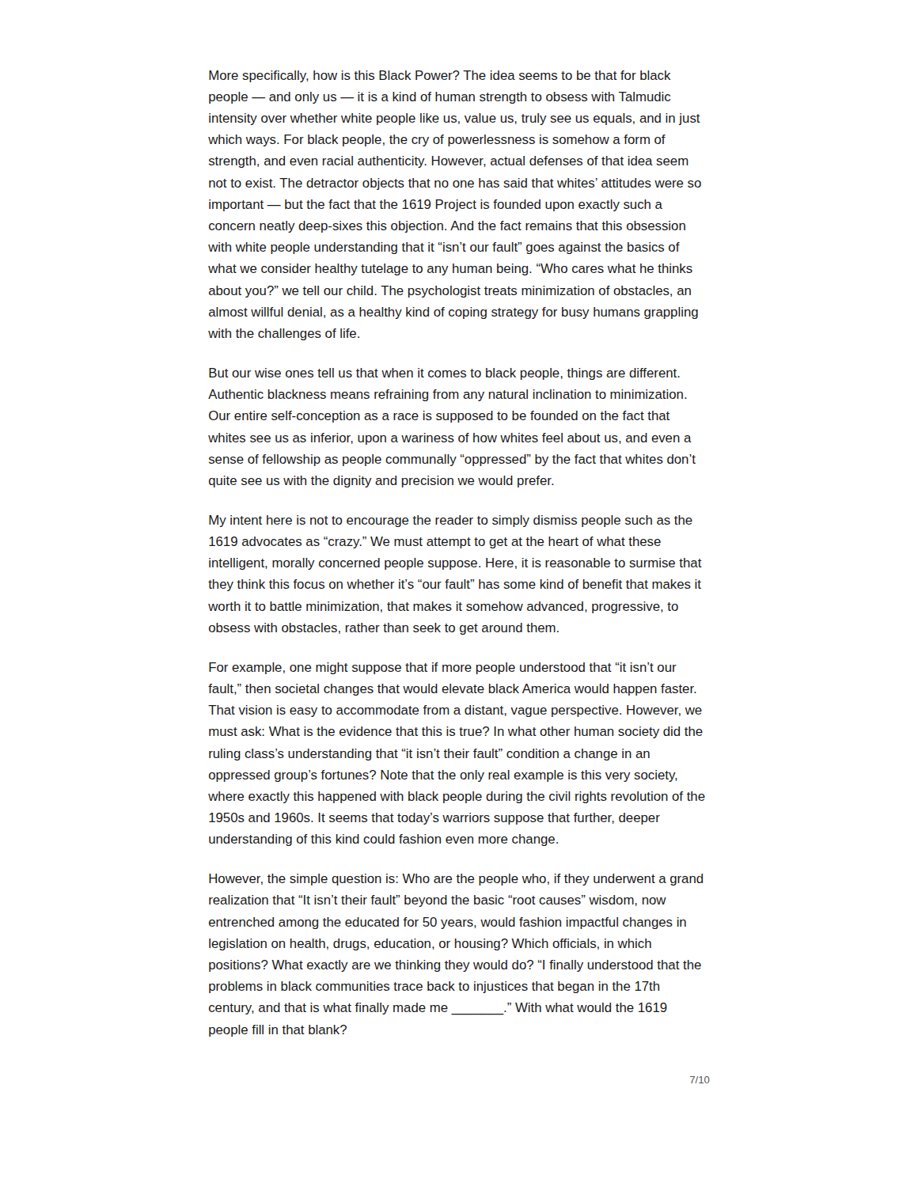More specifically, how is this Black Power? The idea seems to be that for black people — and only us — it is a kind of human strength to obsess with Talmudic intensity over whether white people like us, value us, truly see us equals, and in just which ways. For black people, the cry of powerlessness is somehow a form of strength, and even racial authenticity. However, actual defenses of that idea seem not to exist. The detractor objects that no one has said that whites’ attitudes were so important — but the fact that the 1619 Project is founded upon exactly such a concern neatly deep-sixes this objection. And the fact remains that this obsession with white people understanding that it “isn’t our fault” goes against the basics of what we consider healthy tutelage to any human being. “Who cares what he thinks about you?” we tell our child. The psychologist treats minimization of obstacles, an almost willful denial, as a healthy kind of coping strategy for busy humans grappling with the challenges of life.
But our wise ones tell us that when it comes to black people, things are different. Authentic blackness means refraining from any natural inclination to minimization. Our entire self-conception as a race is supposed to be founded on the fact that whites see us as inferior, upon a wariness of how whites feel about us, and even a sense of fellowship as people communally “oppressed” by the fact that whites don’t quite see us with the dignity and precision we would prefer.
My intent here is not to encourage the reader to simply dismiss people such as the 1619 advocates as “crazy.” We must attempt to get at the heart of what these intelligent, morally concerned people suppose. Here, it is reasonable to surmise that they think this focus on whether it’s “our fault” has some kind of benefit that makes it worth it to battle minimization, that makes it somehow advanced, progressive, to obsess with obstacles, rather than seek to get around them.
For example, one might suppose that if more people understood that “it isn’t our fault,” then societal changes that would elevate black America would happen faster. That vision is easy to accommodate from a distant, vague perspective. However, we must ask: What is the evidence that this is true? In what other human society did the ruling class’s understanding that “it isn’t their fault” condition a change in an oppressed group’s fortunes? Note that the only real example is this very society, where exactly this happened with black people during the civil rights revolution of the 1950s and 1960s. It seems that today’s warriors suppose that further, deeper understanding of this kind could fashion even more change.
However, the simple question is: Who are the people who, if they underwent a grand realization that “It isn’t their fault” beyond the basic “root causes” wisdom, now entrenched among the educated for 50 years, would fashion impactful changes in legislation on health, drugs, education, or housing? Which officials, in which positions? What exactly are we thinking they would do? “I finally understood that the problems in black communities trace back to injustices that began in the 17th century, and that is what finally made me _______.” With what would the 1619 people fill in that blank?
7/10